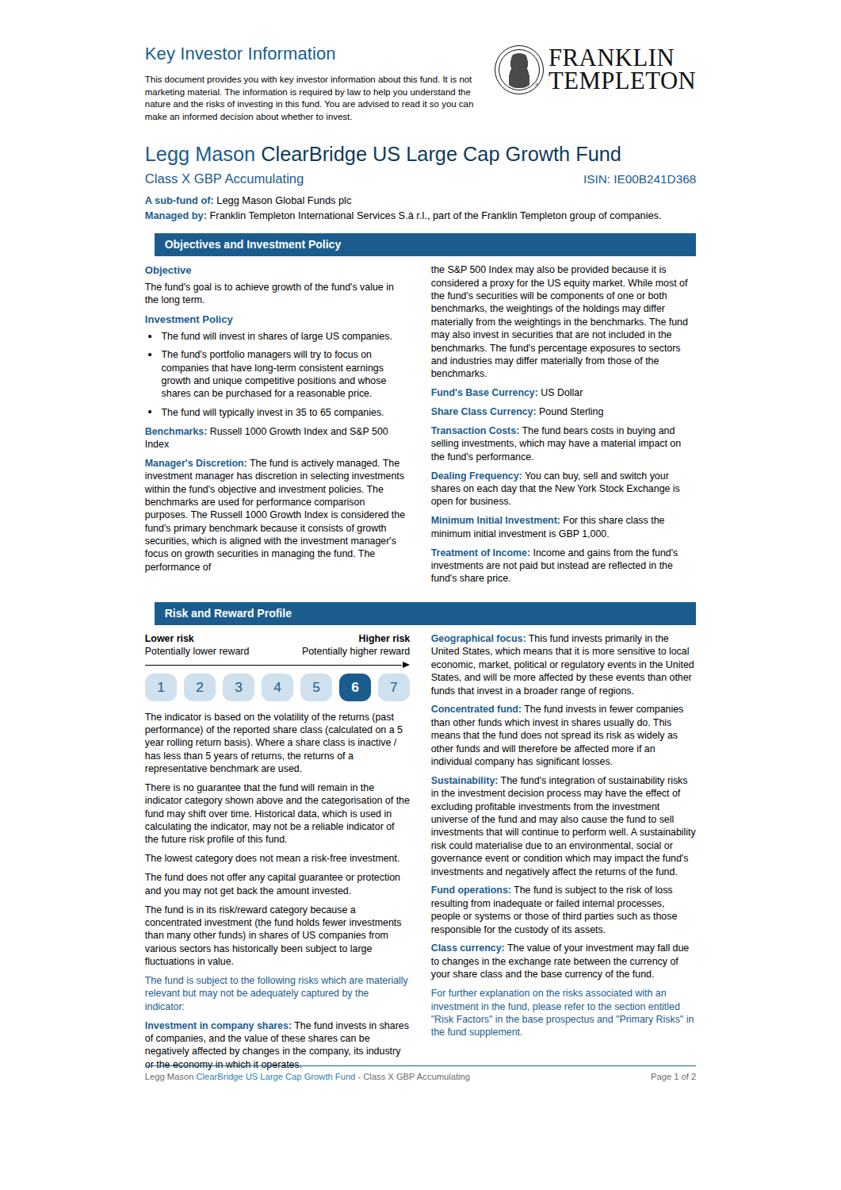Key Investor Information
This document provides you with key investor information about this fund. It is not marketing material. The information is required by law to help you understand the nature and the risks of investing in this fund. You are advised to read it so you can make an informed decision about whether to invest.
®
FRANKLIN TEMPLETON
Legg Mason ClearBridge US Large Cap Growth Fund
Class X GBP Accumulating
ISIN: IE00B241D368
A sub-fund of: Legg Mason Global Funds plc
Managed by: Franklin Templeton International Services S.à r.l., part of the Franklin Templeton group of companies.
Objectives and Investment Policy
Objective
The fund's goal is to achieve growth of the fund's value in the long term.
Investment Policy
The fund will invest in shares of large US companies.
The fund's portfolio managers will try to focus on companies that have long-term consistent earnings growth and unique competitive positions and whose shares can be purchased for a reasonable price.
The fund will typically invest in 35 to 65 companies.
Benchmarks: Russell 1000 Growth Index and S&P 500 Index
Manager's Discretion: The fund is actively managed. The investment manager has discretion in selecting investments within the fund's objective and investment policies. The benchmarks are used for performance comparison purposes. The Russell 1000 Growth Index is considered the fund's primary benchmark because it consists of growth securities, which is aligned with the investment manager's focus on growth securities in managing the fund. The performance of
the S&P 500 Index may also be provided because it is considered a proxy for the US equity market. While most of the fund's securities will be components of one or both benchmarks, the weightings of the holdings may differ materially from the weightings in the benchmarks. The fund may also invest in securities that are not included in the benchmarks. The fund's percentage exposures to sectors and industries may differ materially from those of the benchmarks.
Fund's Base Currency: US Dollar
Share Class Currency: Pound Sterling
Transaction Costs: The fund bears costs in buying and selling investments, which may have a material impact on the fund's performance.
Dealing Frequency: You can buy, sell and switch your shares on each day that the New York Stock Exchange is open for business.
Minimum Initial Investment: For this share class the minimum initial investment is GBP 1,000.
Treatment of Income: Income and gains from the fund's investments are not paid but instead are reflected in the fund's share price.
Risk and Reward Profile
Lower risk Potentially lower reward
Higher risk Potentially higher reward
1
2
3
4
5
6
7
The indicator is based on the volatility of the returns (past performance) of the reported share class (calculated on a 5 year rolling return basis). Where a share class is inactive / has less than 5 years of returns, the returns of a representative benchmark are used.
There is no guarantee that the fund will remain in the indicator category shown above and the categorisation of the fund may shift over time. Historical data, which is used in calculating the indicator, may not be a reliable indicator of the future risk profile of this fund.
The lowest category does not mean a risk-free investment.
The fund does not offer any capital guarantee or protection and you may not get back the amount invested.
The fund is in its risk/reward category because a concentrated investment (the fund holds fewer investments than many other funds) in shares of US companies from various sectors has historically been subject to large fluctuations in value.
The fund is subject to the following risks which are materially relevant but may not be adequately captured by the indicator:
Investment in company shares: The fund invests in shares of companies, and the value of these shares can be negatively affected by changes in the company, its industry or the economy in which it operates.
Geographical focus: This fund invests primarily in the United States, which means that it is more sensitive to local economic, market, political or regulatory events in the United States, and will be more affected by these events than other funds that invest in a broader range of regions.
Concentrated fund: The fund invests in fewer companies than other funds which invest in shares usually do. This means that the fund does not spread its risk as widely as other funds and will therefore be affected more if an individual company has significant losses.
Sustainability: The fund's integration of sustainability risks in the investment decision process may have the effect of excluding profitable investments from the investment universe of the fund and may also cause the fund to sell investments that will continue to perform well. A sustainability risk could materialise due to an environmental, social or governance event or condition which may impact the fund's investments and negatively affect the returns of the fund.
Fund operations: The fund is subject to the risk of loss resulting from inadequate or failed internal processes, people or systems or those of third parties such as those responsible for the custody of its assets.
Class currency: The value of your investment may fall due to changes in the exchange rate between the currency of your share class and the base currency of the fund.
For further explanation on the risks associated with an investment in the fund, please refer to the section entitled "Risk Factors" in the base prospectus and "Primary Risks" in the fund supplement.
Legg Mason ClearBridge US Large Cap Growth Fund - Class X GBP Accumulating
Page 1 of 2